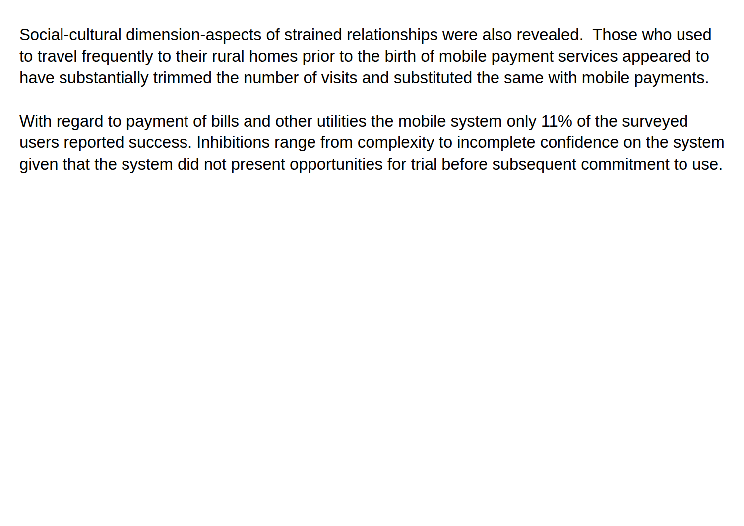Social-cultural dimension-aspects of strained relationships were also revealed. Those who used to travel frequently to their rural homes prior to the birth of mobile payment services appeared to have substantially trimmed the number of visits and substituted the same with mobile payments.
With regard to payment of bills and other utilities the mobile system only 11% of the surveyed users reported success. Inhibitions range from complexity to incomplete confidence on the system given that the system did not present opportunities for trial before subsequent commitment to use.